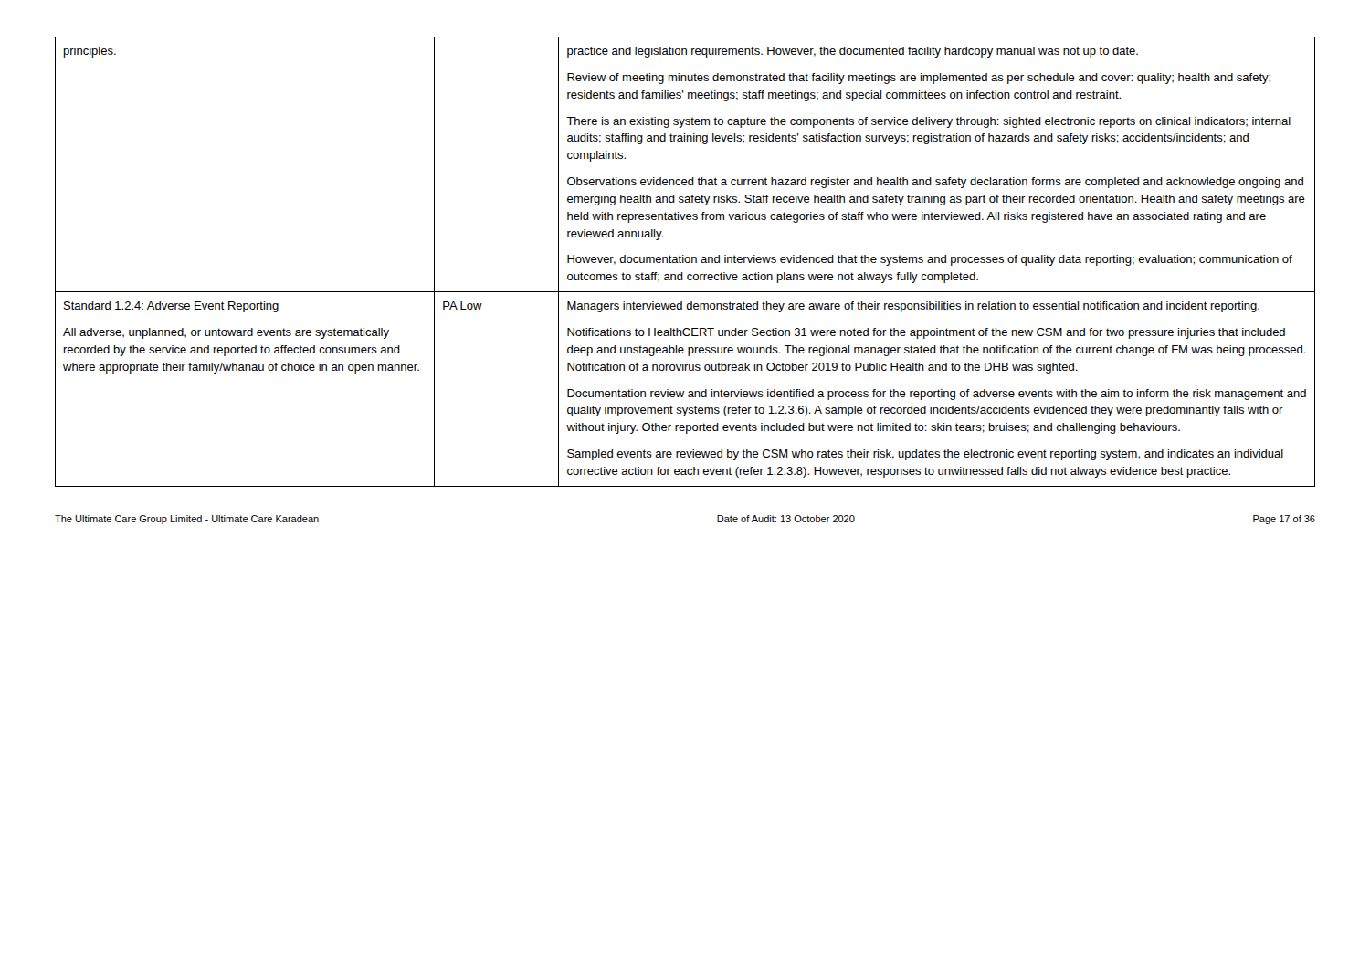| principles. | | practice and legislation requirements. However, the documented facility hardcopy manual was not up to date. Review of meeting minutes demonstrated that facility meetings are implemented as per schedule and cover: quality; health and safety; residents and families' meetings; staff meetings; and special committees on infection control and restraint. There is an existing system to capture the components of service delivery through: sighted electronic reports on clinical indicators; internal audits; staffing and training levels; residents' satisfaction surveys; registration of hazards and safety risks; accidents/incidents; and complaints. Observations evidenced that a current hazard register and health and safety declaration forms are completed and acknowledge ongoing and emerging health and safety risks. Staff receive health and safety training as part of their recorded orientation. Health and safety meetings are held with representatives from various categories of staff who were interviewed. All risks registered have an associated rating and are reviewed annually. However, documentation and interviews evidenced that the systems and processes of quality data reporting; evaluation; communication of outcomes to staff; and corrective action plans were not always fully completed. |
| Standard 1.2.4: Adverse Event Reporting All adverse, unplanned, or untoward events are systematically recorded by the service and reported to affected consumers and where appropriate their family/whānau of choice in an open manner. | PA Low | Managers interviewed demonstrated they are aware of their responsibilities in relation to essential notification and incident reporting. Notifications to HealthCERT under Section 31 were noted for the appointment of the new CSM and for two pressure injuries that included deep and unstageable pressure wounds. The regional manager stated that the notification of the current change of FM was being processed. Notification of a norovirus outbreak in October 2019 to Public Health and to the DHB was sighted. Documentation review and interviews identified a process for the reporting of adverse events with the aim to inform the risk management and quality improvement systems (refer to 1.2.3.6). A sample of recorded incidents/accidents evidenced they were predominantly falls with or without injury. Other reported events included but were not limited to: skin tears; bruises; and challenging behaviours. Sampled events are reviewed by the CSM who rates their risk, updates the electronic event reporting system, and indicates an individual corrective action for each event (refer 1.2.3.8). However, responses to unwitnessed falls did not always evidence best practice. |
The Ultimate Care Group Limited - Ultimate Care Karadean
Date of Audit: 13 October 2020
Page 17 of 36